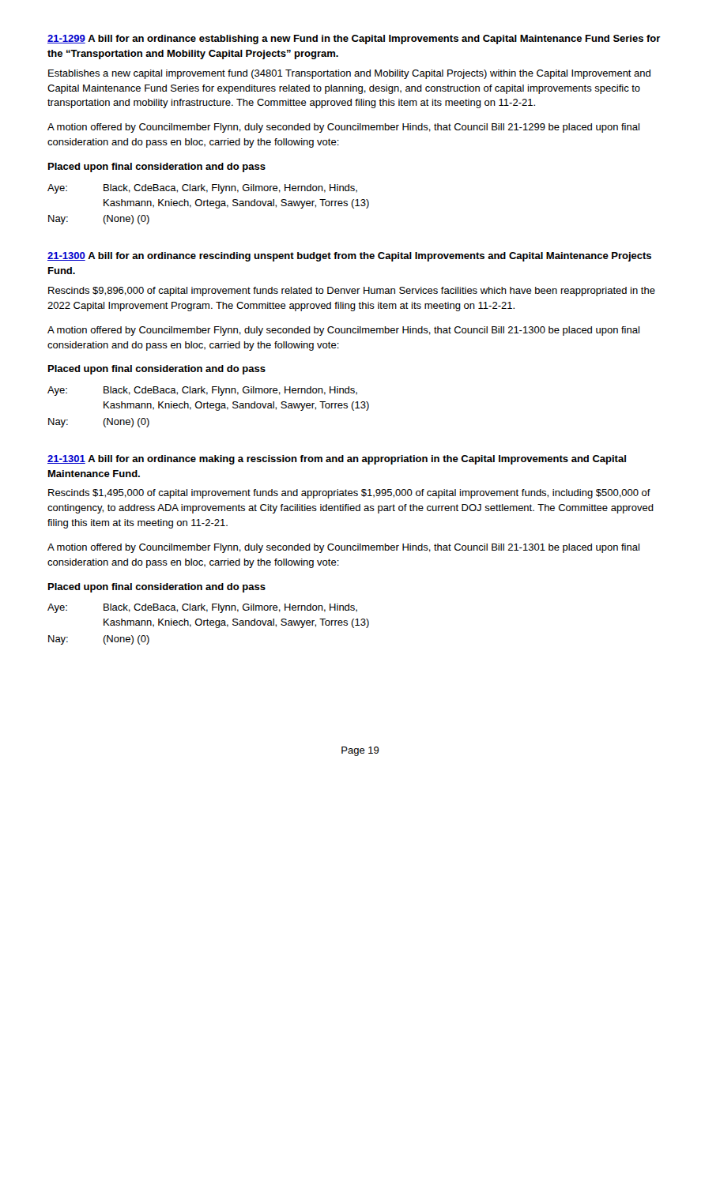21-1299 A bill for an ordinance establishing a new Fund in the Capital Improvements and Capital Maintenance Fund Series for the “Transportation and Mobility Capital Projects” program.
Establishes a new capital improvement fund (34801 Transportation and Mobility Capital Projects) within the Capital Improvement and Capital Maintenance Fund Series for expenditures related to planning, design, and construction of capital improvements specific to transportation and mobility infrastructure. The Committee approved filing this item at its meeting on 11-2-21.
A motion offered by Councilmember Flynn, duly seconded by Councilmember Hinds, that Council Bill 21-1299 be placed upon final consideration and do pass en bloc, carried by the following vote:
Placed upon final consideration and do pass
| Aye: | Black, CdeBaca, Clark, Flynn, Gilmore, Herndon, Hinds, Kashmann, Kniech, Ortega, Sandoval, Sawyer, Torres (13) |
| Nay: | (None) (0) |
21-1300 A bill for an ordinance rescinding unspent budget from the Capital Improvements and Capital Maintenance Projects Fund.
Rescinds $9,896,000 of capital improvement funds related to Denver Human Services facilities which have been reappropriated in the 2022 Capital Improvement Program. The Committee approved filing this item at its meeting on 11-2-21.
A motion offered by Councilmember Flynn, duly seconded by Councilmember Hinds, that Council Bill 21-1300 be placed upon final consideration and do pass en bloc, carried by the following vote:
Placed upon final consideration and do pass
| Aye: | Black, CdeBaca, Clark, Flynn, Gilmore, Herndon, Hinds, Kashmann, Kniech, Ortega, Sandoval, Sawyer, Torres (13) |
| Nay: | (None) (0) |
21-1301 A bill for an ordinance making a rescission from and an appropriation in the Capital Improvements and Capital Maintenance Fund.
Rescinds $1,495,000 of capital improvement funds and appropriates $1,995,000 of capital improvement funds, including $500,000 of contingency, to address ADA improvements at City facilities identified as part of the current DOJ settlement. The Committee approved filing this item at its meeting on 11-2-21.
A motion offered by Councilmember Flynn, duly seconded by Councilmember Hinds, that Council Bill 21-1301 be placed upon final consideration and do pass en bloc, carried by the following vote:
Placed upon final consideration and do pass
| Aye: | Black, CdeBaca, Clark, Flynn, Gilmore, Herndon, Hinds, Kashmann, Kniech, Ortega, Sandoval, Sawyer, Torres (13) |
| Nay: | (None) (0) |
Page 19